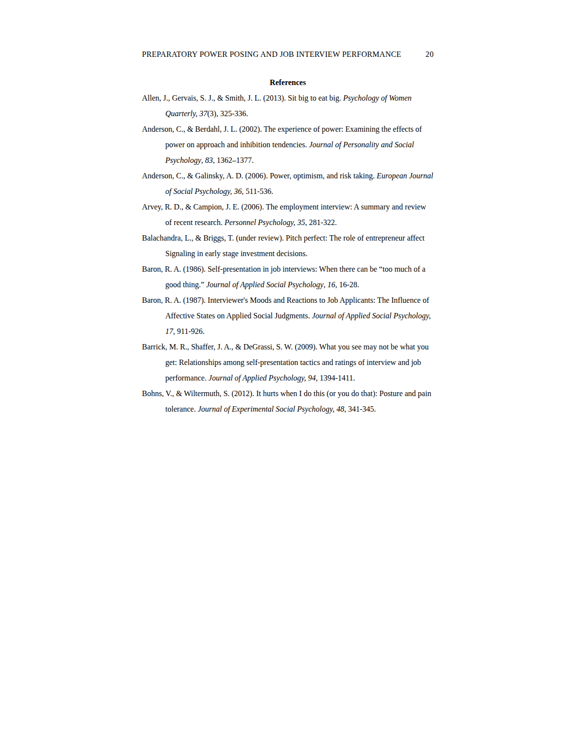Preparatory Power Posing and Job Interview Performance 20
References
Allen, J., Gervais, S. J., & Smith, J. L. (2013). Sit big to eat big. Psychology of Women Quarterly, 37(3), 325-336.
Anderson, C., & Berdahl, J. L. (2002). The experience of power: Examining the effects of power on approach and inhibition tendencies. Journal of Personality and Social Psychology, 83, 1362–1377.
Anderson, C., & Galinsky, A. D. (2006). Power, optimism, and risk taking. European Journal of Social Psychology, 36, 511-536.
Arvey, R. D., & Campion, J. E. (2006). The employment interview: A summary and review of recent research. Personnel Psychology, 35, 281-322.
Balachandra, L., & Briggs, T. (under review). Pitch perfect: The role of entrepreneur affect Signaling in early stage investment decisions.
Baron, R. A. (1986). Self-presentation in job interviews: When there can be “too much of a good thing.” Journal of Applied Social Psychology, 16, 16-28.
Baron, R. A. (1987). Interviewer's Moods and Reactions to Job Applicants: The Influence of Affective States on Applied Social Judgments. Journal of Applied Social Psychology, 17, 911-926.
Barrick, M. R., Shaffer, J. A., & DeGrassi, S. W. (2009). What you see may not be what you get: Relationships among self-presentation tactics and ratings of interview and job performance. Journal of Applied Psychology, 94, 1394-1411.
Bohns, V., & Wiltermuth, S. (2012). It hurts when I do this (or you do that): Posture and pain tolerance. Journal of Experimental Social Psychology, 48, 341-345.